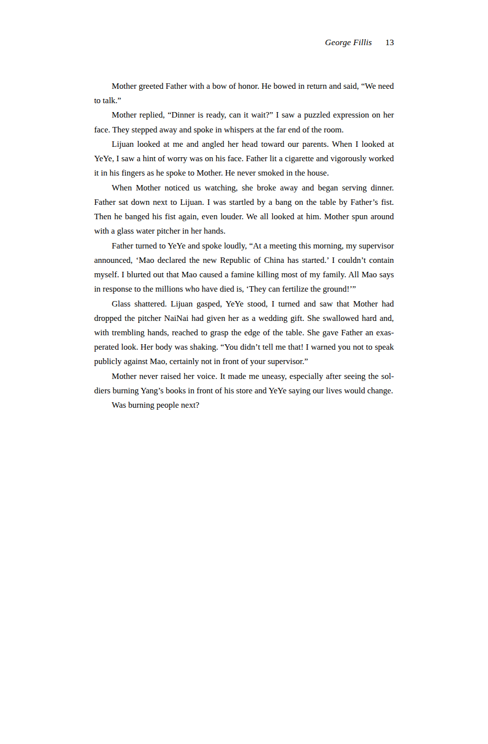George Fillis 13
Mother greeted Father with a bow of honor. He bowed in return and said, “We need to talk.”
Mother replied, “Dinner is ready, can it wait?” I saw a puzzled expression on her face. They stepped away and spoke in whispers at the far end of the room.
Lijuan looked at me and angled her head toward our parents. When I looked at YeYe, I saw a hint of worry was on his face. Father lit a cigarette and vigorously worked it in his fingers as he spoke to Mother. He never smoked in the house.
When Mother noticed us watching, she broke away and began serving dinner. Father sat down next to Lijuan. I was startled by a bang on the table by Father’s fist. Then he banged his fist again, even louder. We all looked at him. Mother spun around with a glass water pitcher in her hands.
Father turned to YeYe and spoke loudly, “At a meeting this morning, my supervisor announced, ‘Mao declared the new Republic of China has started.’ I couldn’t contain myself. I blurted out that Mao caused a famine killing most of my family. All Mao says in response to the millions who have died is, ‘They can fertilize the ground!’”
Glass shattered. Lijuan gasped, YeYe stood, I turned and saw that Mother had dropped the pitcher NaiNai had given her as a wedding gift. She swallowed hard and, with trembling hands, reached to grasp the edge of the table. She gave Father an exasperated look. Her body was shaking. “You didn’t tell me that! I warned you not to speak publicly against Mao, certainly not in front of your supervisor.”
Mother never raised her voice. It made me uneasy, especially after seeing the soldiers burning Yang’s books in front of his store and YeYe saying our lives would change.
Was burning people next?